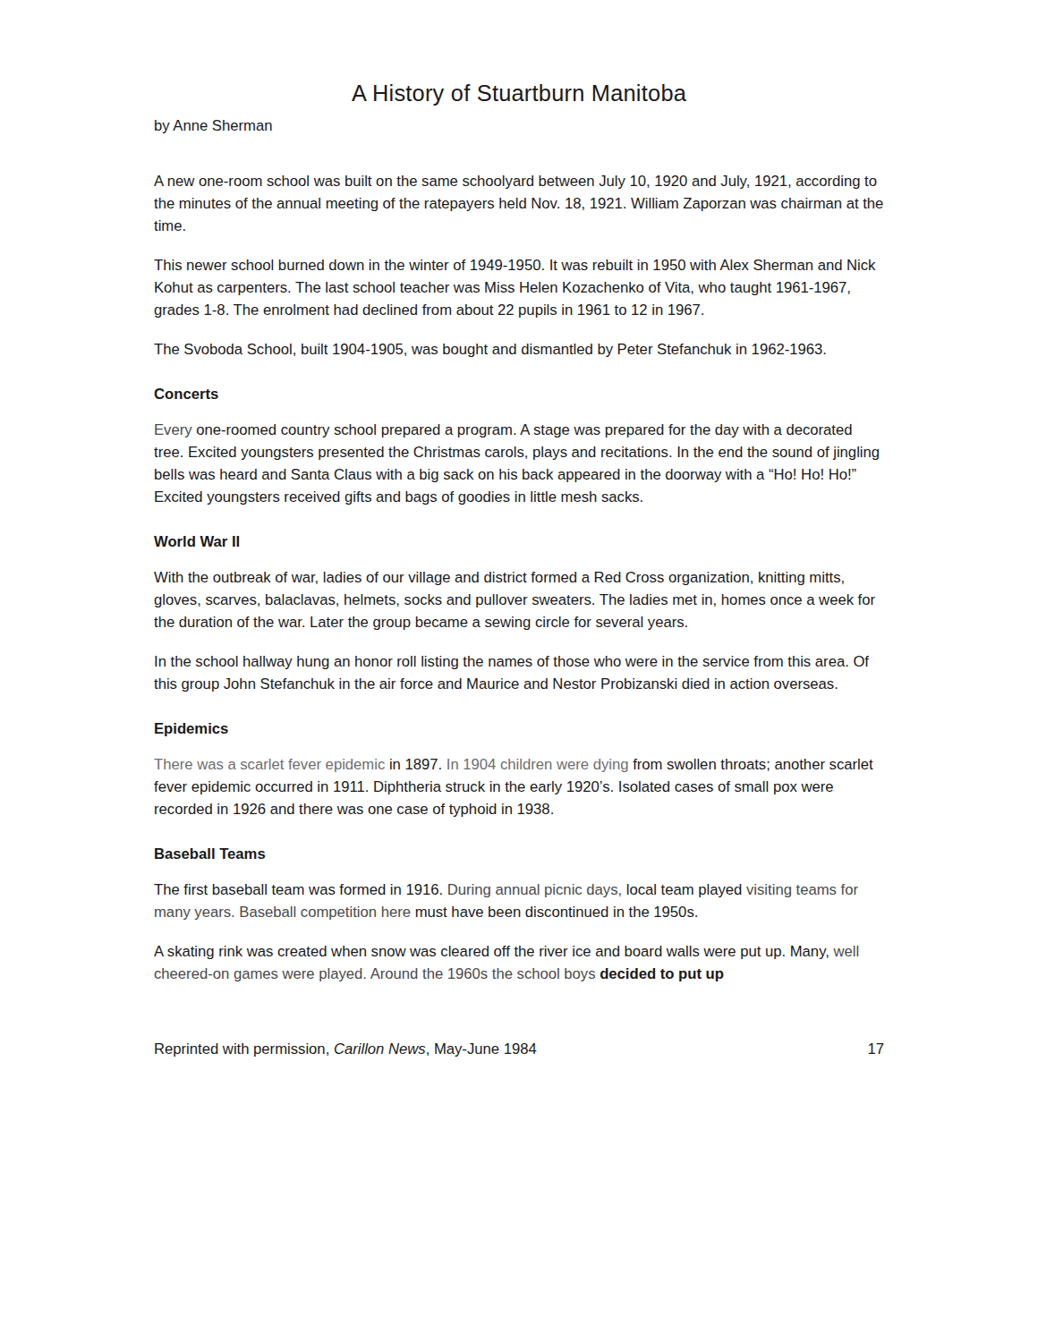A History of Stuartburn Manitoba
by Anne Sherman
A new one-room school was built on the same schoolyard between July 10, 1920 and July, 1921, according to the minutes of the annual meeting of the ratepayers held Nov. 18, 1921. William Zaporzan was chairman at the time.
This newer school burned down in the winter of 1949-1950. It was rebuilt in 1950 with Alex Sherman and Nick Kohut as carpenters. The last school teacher was Miss Helen Kozachenko of Vita, who taught 1961-1967, grades 1-8. The enrolment had declined from about 22 pupils in 1961 to 12 in 1967.
The Svoboda School, built 1904-1905, was bought and dismantled by Peter Stefanchuk in 1962-1963.
Concerts
Every one-roomed country school prepared a program. A stage was prepared for the day with a decorated tree. Excited youngsters presented the Christmas carols, plays and recitations. In the end the sound of jingling bells was heard and Santa Claus with a big sack on his back appeared in the doorway with a “Ho! Ho! Ho!” Excited youngsters received gifts and bags of goodies in little mesh sacks.
World War II
With the outbreak of war, ladies of our village and district formed a Red Cross organization, knitting mitts, gloves, scarves, balaclavas, helmets, socks and pullover sweaters. The ladies met in, homes once a week for the duration of the war. Later the group became a sewing circle for several years.
In the school hallway hung an honor roll listing the names of those who were in the service from this area. Of this group John Stefanchuk in the air force and Maurice and Nestor Probizanski died in action overseas.
Epidemics
There was a scarlet fever epidemic in 1897. In 1904 children were dying from swollen throats; another scarlet fever epidemic occurred in 1911. Diphtheria struck in the early 1920’s. Isolated cases of small pox were recorded in 1926 and there was one case of typhoid in 1938.
Baseball Teams
The first baseball team was formed in 1916. During annual picnic days, local team played visiting teams for many years. Baseball competition here must have been discontinued in the 1950s.
A skating rink was created when snow was cleared off the river ice and board walls were put up. Many, well cheered-on games were played. Around the 1960s the school boys decided to put up
Reprinted with permission, Carillon News, May-June 1984
17